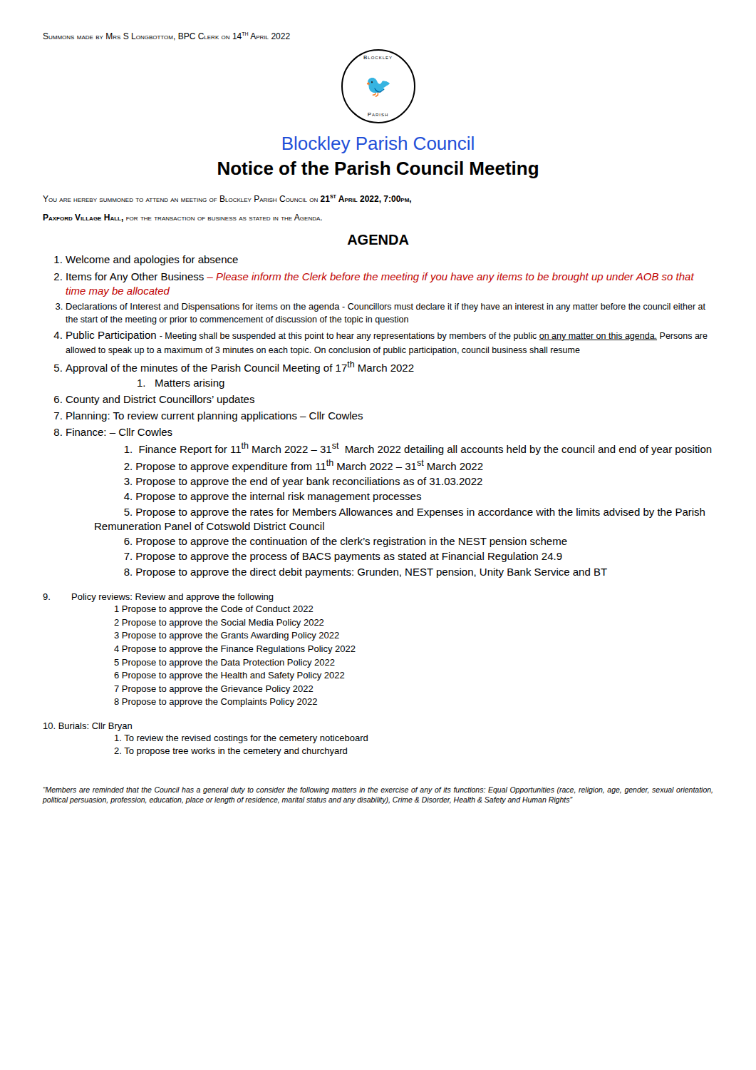Summons made by Mrs S Longbottom, BPC Clerk on 14th April 2022
Blockley
🐦
Parish
Blockley Parish Council
Notice of the Parish Council Meeting
You are hereby summoned to attend an meeting of Blockley Parish Council on 21st April 2022, 7:00pm,
Paxford Village Hall, for the transaction of business as stated in the Agenda.
AGENDA
Welcome and apologies for absence
Items for Any Other Business – Please inform the Clerk before the meeting if you have any items to be brought up under AOB so that time may be allocated
Declarations of Interest and Dispensations for items on the agenda - Councillors must declare it if they have an interest in any matter before the council either at the start of the meeting or prior to commencement of discussion of the topic in question
Public Participation - Meeting shall be suspended at this point to hear any representations by members of the public on any matter on this agenda. Persons are allowed to speak up to a maximum of 3 minutes on each topic. On conclusion of public participation, council business shall resume
Approval of the minutes of the Parish Council Meeting of 17th March 2022
1. Matters arising
County and District Councillors’ updates
Planning: To review current planning applications – Cllr Cowles
Finance: – Cllr Cowles
1. Finance Report for 11th March 2022 – 31st March 2022 detailing all accounts held by the council and end of year position
2. Propose to approve expenditure from 11th March 2022 – 31st March 2022
3. Propose to approve the end of year bank reconciliations as of 31.03.2022
4. Propose to approve the internal risk management processes
5. Propose to approve the rates for Members Allowances and Expenses in accordance with the limits advised by the Parish Remuneration Panel of Cotswold District Council
6. Propose to approve the continuation of the clerk’s registration in the NEST pension scheme
7. Propose to approve the process of BACS payments as stated at Financial Regulation 24.9
8. Propose to approve the direct debit payments: Grunden, NEST pension, Unity Bank Service and BT
9. Policy reviews: Review and approve the following
1 Propose to approve the Code of Conduct 2022
2 Propose to approve the Social Media Policy 2022
3 Propose to approve the Grants Awarding Policy 2022
4 Propose to approve the Finance Regulations Policy 2022
5 Propose to approve the Data Protection Policy 2022
6 Propose to approve the Health and Safety Policy 2022
7 Propose to approve the Grievance Policy 2022
8 Propose to approve the Complaints Policy 2022
10. Burials: Cllr Bryan
1. To review the revised costings for the cemetery noticeboard
2. To propose tree works in the cemetery and churchyard
“Members are reminded that the Council has a general duty to consider the following matters in the exercise of any of its functions: Equal Opportunities (race, religion, age, gender, sexual orientation, political persuasion, profession, education, place or length of residence, marital status and any disability), Crime & Disorder, Health & Safety and Human Rights”